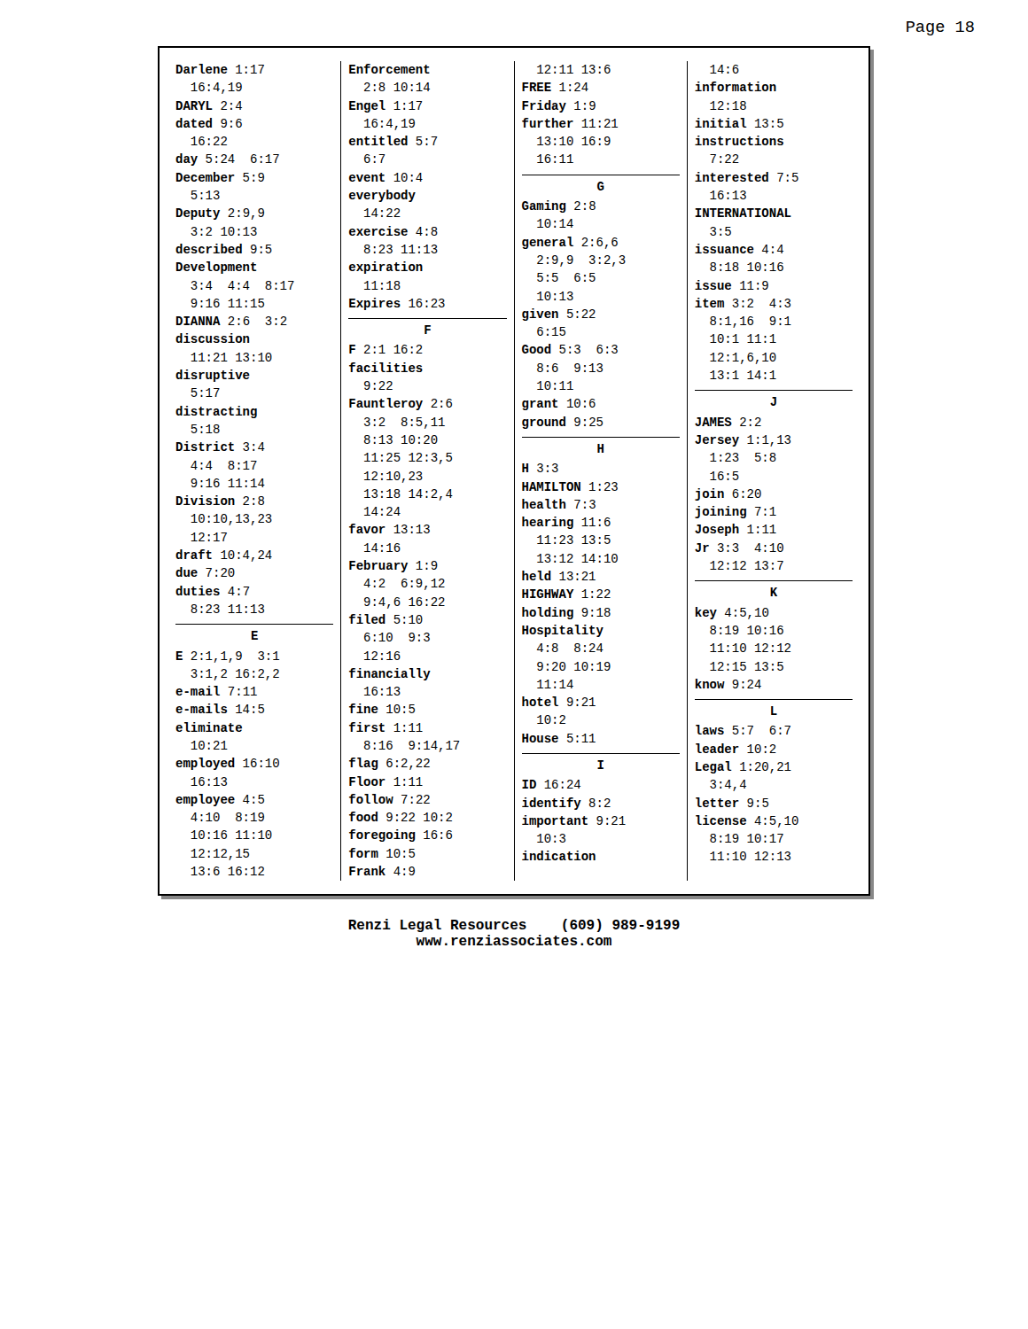Page 18
Darlene 1:17
16:4,19
DARYL 2:4
dated 9:6
16:22
day 5:24 6:17
December 5:9
5:13
Deputy 2:9,9
3:2 10:13
described 9:5
Development
3:4 4:4 8:17
9:16 11:15
DIANNA 2:6 3:2
discussion
11:21 13:10
disruptive
5:17
distracting
5:18
District 3:4
4:4 8:17
9:16 11:14
Division 2:8
10:10,13,23
12:17
draft 10:4,24
due 7:20
duties 4:7
8:23 11:13
E
E 2:1,1,9 3:1
3:1,2 16:2,2
e-mail 7:11
e-mails 14:5
eliminate
10:21
employed 16:10
16:13
employee 4:5
4:10 8:19
10:16 11:10
12:12,15
13:6 16:12
Enforcement
2:8 10:14
Engel 1:17
16:4,19
entitled 5:7
6:7
event 10:4
everybody
14:22
exercise 4:8
8:23 11:13
expiration
11:18
Expires 16:23
F
F 2:1 16:2
facilities
9:22
Fauntleroy 2:6
3:2 8:5,11
8:13 10:20
11:25 12:3,5
12:10,23
13:18 14:2,4
14:24
favor 13:13
14:16
February 1:9
4:2 6:9,12
9:4,6 16:22
filed 5:10
6:10 9:3
12:16
financially
16:13
fine 10:5
first 1:11
8:16 9:14,17
flag 6:2,22
Floor 1:11
follow 7:22
food 9:22 10:2
foregoing 16:6
form 10:5
Frank 4:9
12:11 13:6
FREE 1:24
Friday 1:9
further 11:21
13:10 16:9
16:11
G
Gaming 2:8
10:14
general 2:6,6
2:9,9 3:2,3
5:5 6:5
10:13
given 5:22
6:15
Good 5:3 6:3
8:6 9:13
10:11
grant 10:6
ground 9:25
H
H 3:3
HAMILTON 1:23
health 7:3
hearing 11:6
11:23 13:5
13:12 14:10
held 13:21
HIGHWAY 1:22
holding 9:18
Hospitality
4:8 8:24
9:20 10:19
11:14
hotel 9:21
10:2
House 5:11
I
ID 16:24
identify 8:2
important 9:21
10:3
indication
14:6
information
12:18
initial 13:5
instructions
7:22
interested 7:5
16:13
INTERNATIONAL
3:5
issuance 4:4
8:18 10:16
issue 11:9
item 3:2 4:3
8:1,16 9:1
10:1 11:1
12:1,6,10
13:1 14:1
J
JAMES 2:2
Jersey 1:1,13
1:23 5:8
16:5
join 6:20
joining 7:1
Joseph 1:11
Jr 3:3 4:10
12:12 13:7
K
key 4:5,10
8:19 10:16
11:10 12:12
12:15 13:5
know 9:24
L
laws 5:7 6:7
leader 10:2
Legal 1:20,21
3:4,4
letter 9:5
license 4:5,10
8:19 10:17
11:10 12:13
Renzi Legal Resources (609) 989-9199
www.renziassociates.com